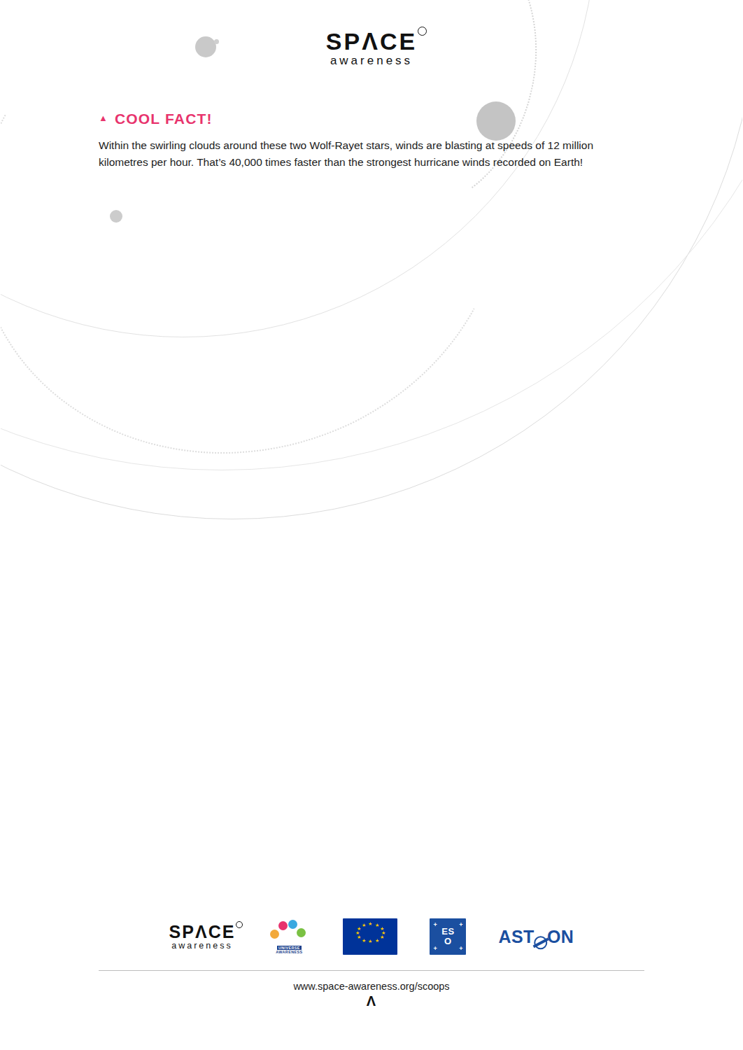SPΛCE
awareness
▲
Cool Fact!
Within the swirling clouds around these two Wolf-Rayet stars, winds are blasting at speeds of 12 million kilometres per hour. That’s 40,000 times faster than the strongest hurricane winds recorded on Earth!
SPΛCE
awareness
UNIVERSE
AWARENESS
★ ★ ★ ★ ★ ★ ★ ★ ★ ★ ★ ★
+ + + +
ES O
AST ON
www.space-awareness.org/scoops
Λ